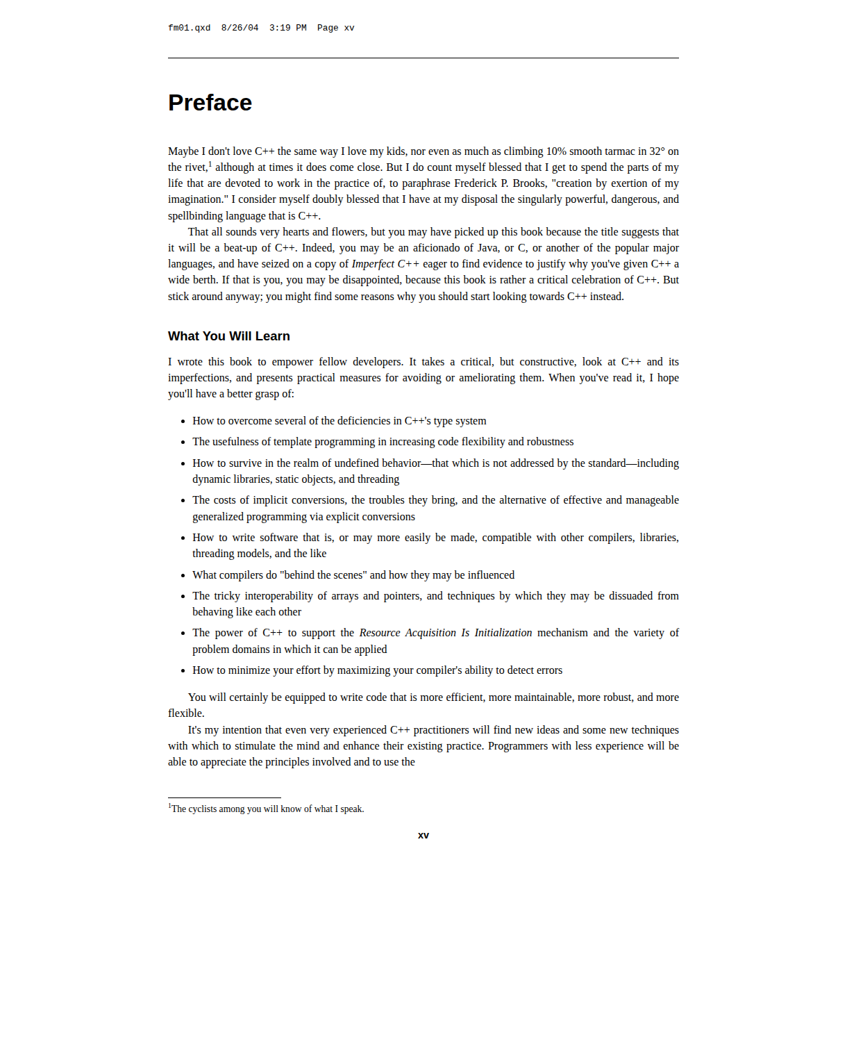fm01.qxd 8/26/04 3:19 PM Page xv
Preface
Maybe I don't love C++ the same way I love my kids, nor even as much as climbing 10% smooth tarmac in 32° on the rivet,1 although at times it does come close. But I do count myself blessed that I get to spend the parts of my life that are devoted to work in the practice of, to paraphrase Frederick P. Brooks, "creation by exertion of my imagination." I consider myself doubly blessed that I have at my disposal the singularly powerful, dangerous, and spellbinding language that is C++.
That all sounds very hearts and flowers, but you may have picked up this book because the title suggests that it will be a beat-up of C++. Indeed, you may be an aficionado of Java, or C, or another of the popular major languages, and have seized on a copy of Imperfect C++ eager to find evidence to justify why you've given C++ a wide berth. If that is you, you may be disappointed, because this book is rather a critical celebration of C++. But stick around anyway; you might find some reasons why you should start looking towards C++ instead.
What You Will Learn
I wrote this book to empower fellow developers. It takes a critical, but constructive, look at C++ and its imperfections, and presents practical measures for avoiding or ameliorating them. When you've read it, I hope you'll have a better grasp of:
How to overcome several of the deficiencies in C++'s type system
The usefulness of template programming in increasing code flexibility and robustness
How to survive in the realm of undefined behavior—that which is not addressed by the standard—including dynamic libraries, static objects, and threading
The costs of implicit conversions, the troubles they bring, and the alternative of effective and manageable generalized programming via explicit conversions
How to write software that is, or may more easily be made, compatible with other compilers, libraries, threading models, and the like
What compilers do "behind the scenes" and how they may be influenced
The tricky interoperability of arrays and pointers, and techniques by which they may be dissuaded from behaving like each other
The power of C++ to support the Resource Acquisition Is Initialization mechanism and the variety of problem domains in which it can be applied
How to minimize your effort by maximizing your compiler's ability to detect errors
You will certainly be equipped to write code that is more efficient, more maintainable, more robust, and more flexible.
It's my intention that even very experienced C++ practitioners will find new ideas and some new techniques with which to stimulate the mind and enhance their existing practice. Programmers with less experience will be able to appreciate the principles involved and to use the
1 The cyclists among you will know of what I speak.
xv